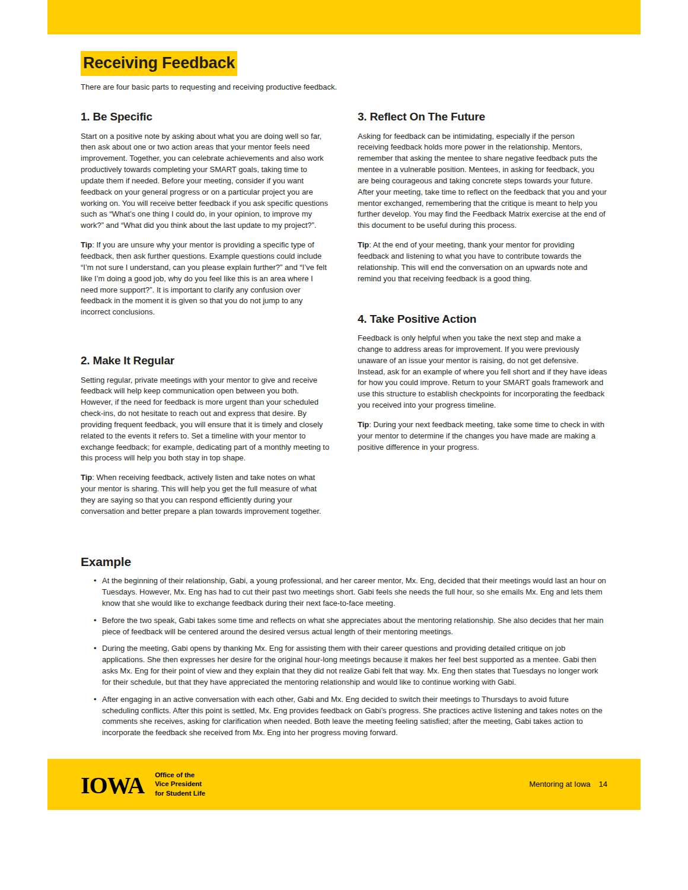Receiving Feedback
There are four basic parts to requesting and receiving productive feedback.
1. Be Specific
Start on a positive note by asking about what you are doing well so far, then ask about one or two action areas that your mentor feels need improvement. Together, you can celebrate achievements and also work productively towards completing your SMART goals, taking time to update them if needed. Before your meeting, consider if you want feedback on your general progress or on a particular project you are working on. You will receive better feedback if you ask specific questions such as “What’s one thing I could do, in your opinion, to improve my work?” and “What did you think about the last update to my project?”.
Tip: If you are unsure why your mentor is providing a specific type of feedback, then ask further questions. Example questions could include “I’m not sure I understand, can you please explain further?” and “I’ve felt like I’m doing a good job, why do you feel like this is an area where I need more support?”. It is important to clarify any confusion over feedback in the moment it is given so that you do not jump to any incorrect conclusions.
2. Make It Regular
Setting regular, private meetings with your mentor to give and receive feedback will help keep communication open between you both. However, if the need for feedback is more urgent than your scheduled check-ins, do not hesitate to reach out and express that desire. By providing frequent feedback, you will ensure that it is timely and closely related to the events it refers to. Set a timeline with your mentor to exchange feedback; for example, dedicating part of a monthly meeting to this process will help you both stay in top shape.
Tip: When receiving feedback, actively listen and take notes on what your mentor is sharing. This will help you get the full measure of what they are saying so that you can respond efficiently during your conversation and better prepare a plan towards improvement together.
3. Reflect On The Future
Asking for feedback can be intimidating, especially if the person receiving feedback holds more power in the relationship. Mentors, remember that asking the mentee to share negative feedback puts the mentee in a vulnerable position. Mentees, in asking for feedback, you are being courageous and taking concrete steps towards your future. After your meeting, take time to reflect on the feedback that you and your mentor exchanged, remembering that the critique is meant to help you further develop. You may find the Feedback Matrix exercise at the end of this document to be useful during this process.
Tip: At the end of your meeting, thank your mentor for providing feedback and listening to what you have to contribute towards the relationship. This will end the conversation on an upwards note and remind you that receiving feedback is a good thing.
4. Take Positive Action
Feedback is only helpful when you take the next step and make a change to address areas for improvement. If you were previously unaware of an issue your mentor is raising, do not get defensive. Instead, ask for an example of where you fell short and if they have ideas for how you could improve. Return to your SMART goals framework and use this structure to establish checkpoints for incorporating the feedback you received into your progress timeline.
Tip: During your next feedback meeting, take some time to check in with your mentor to determine if the changes you have made are making a positive difference in your progress.
Example
At the beginning of their relationship, Gabi, a young professional, and her career mentor, Mx. Eng, decided that their meetings would last an hour on Tuesdays. However, Mx. Eng has had to cut their past two meetings short. Gabi feels she needs the full hour, so she emails Mx. Eng and lets them know that she would like to exchange feedback during their next face-to-face meeting.
Before the two speak, Gabi takes some time and reflects on what she appreciates about the mentoring relationship. She also decides that her main piece of feedback will be centered around the desired versus actual length of their mentoring meetings.
During the meeting, Gabi opens by thanking Mx. Eng for assisting them with their career questions and providing detailed critique on job applications. She then expresses her desire for the original hour-long meetings because it makes her feel best supported as a mentee. Gabi then asks Mx. Eng for their point of view and they explain that they did not realize Gabi felt that way. Mx. Eng then states that Tuesdays no longer work for their schedule, but that they have appreciated the mentoring relationship and would like to continue working with Gabi.
After engaging in an active conversation with each other, Gabi and Mx. Eng decided to switch their meetings to Thursdays to avoid future scheduling conflicts. After this point is settled, Mx. Eng provides feedback on Gabi’s progress. She practices active listening and takes notes on the comments she receives, asking for clarification when needed. Both leave the meeting feeling satisfied; after the meeting, Gabi takes action to incorporate the feedback she received from Mx. Eng into her progress moving forward.
IOWA
Office of the
Vice President
for Student Life
Mentoring at Iowa14